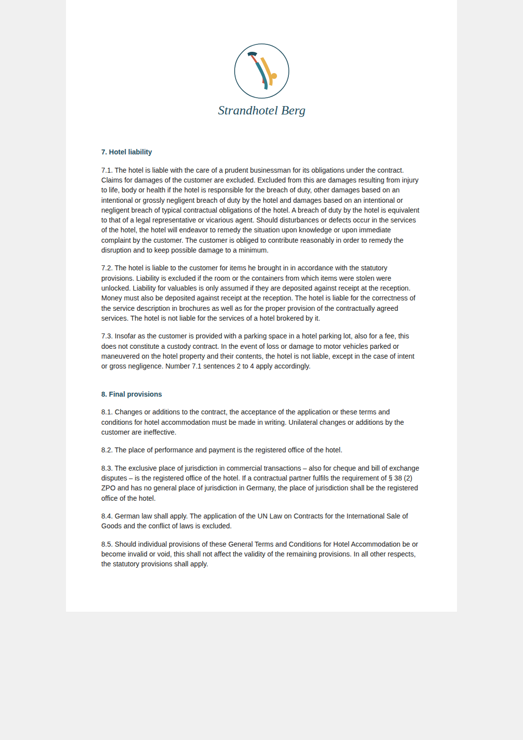Strandhotel Berg
7. Hotel liability
7.1. The hotel is liable with the care of a prudent businessman for its obligations under the contract. Claims for damages of the customer are excluded. Excluded from this are damages resulting from injury to life, body or health if the hotel is responsible for the breach of duty, other damages based on an intentional or grossly negligent breach of duty by the hotel and damages based on an intentional or negligent breach of typical contractual obligations of the hotel. A breach of duty by the hotel is equivalent to that of a legal representative or vicarious agent. Should disturbances or defects occur in the services of the hotel, the hotel will endeavor to remedy the situation upon knowledge or upon immediate complaint by the customer. The customer is obliged to contribute reasonably in order to remedy the disruption and to keep possible damage to a minimum.
7.2. The hotel is liable to the customer for items he brought in in accordance with the statutory provisions. Liability is excluded if the room or the containers from which items were stolen were unlocked. Liability for valuables is only assumed if they are deposited against receipt at the reception. Money must also be deposited against receipt at the reception. The hotel is liable for the correctness of the service description in brochures as well as for the proper provision of the contractually agreed services. The hotel is not liable for the services of a hotel brokered by it.
7.3. Insofar as the customer is provided with a parking space in a hotel parking lot, also for a fee, this does not constitute a custody contract. In the event of loss or damage to motor vehicles parked or maneuvered on the hotel property and their contents, the hotel is not liable, except in the case of intent or gross negligence. Number 7.1 sentences 2 to 4 apply accordingly.
8. Final provisions
8.1. Changes or additions to the contract, the acceptance of the application or these terms and conditions for hotel accommodation must be made in writing. Unilateral changes or additions by the customer are ineffective.
8.2. The place of performance and payment is the registered office of the hotel.
8.3. The exclusive place of jurisdiction in commercial transactions – also for cheque and bill of exchange disputes – is the registered office of the hotel. If a contractual partner fulfils the requirement of § 38 (2) ZPO and has no general place of jurisdiction in Germany, the place of jurisdiction shall be the registered office of the hotel.
8.4. German law shall apply. The application of the UN Law on Contracts for the International Sale of Goods and the conflict of laws is excluded.
8.5. Should individual provisions of these General Terms and Conditions for Hotel Accommodation be or become invalid or void, this shall not affect the validity of the remaining provisions. In all other respects, the statutory provisions shall apply.